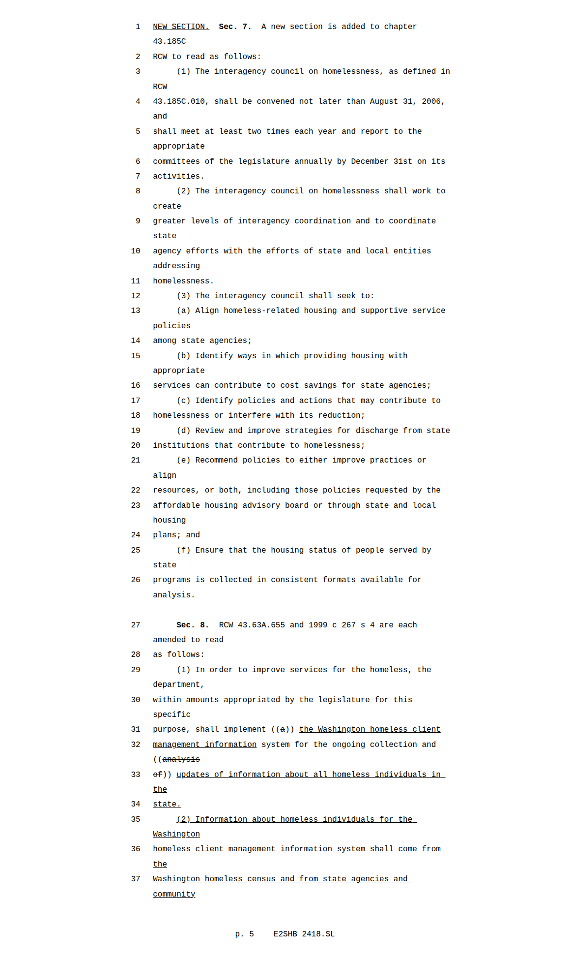1 NEW SECTION. Sec. 7. A new section is added to chapter 43.185C
2 RCW to read as follows:
3 (1) The interagency council on homelessness, as defined in RCW
443.185C.010, shall be convened not later than August 31, 2006, and
5 shall meet at least two times each year and report to the appropriate
6 committees of the legislature annually by December 31st on its
7 activities.
8 (2) The interagency council on homelessness shall work to create
9 greater levels of interagency coordination and to coordinate state
10 agency efforts with the efforts of state and local entities addressing
11 homelessness.
12 (3) The interagency council shall seek to:
13 (a) Align homeless-related housing and supportive service policies
14 among state agencies;
15 (b) Identify ways in which providing housing with appropriate
16 services can contribute to cost savings for state agencies;
17 (c) Identify policies and actions that may contribute to
18 homelessness or interfere with its reduction;
19 (d) Review and improve strategies for discharge from state
20 institutions that contribute to homelessness;
21 (e) Recommend policies to either improve practices or align
22 resources, or both, including those policies requested by the
23 affordable housing advisory board or through state and local housing
24 plans; and
25 (f) Ensure that the housing status of people served by state
26 programs is collected in consistent formats available for analysis.
27 Sec. 8. RCW 43.63A.655 and 1999 c 267 s 4 are each amended to read
28 as follows:
29 (1) In order to improve services for the homeless, the department,
30 within amounts appropriated by the legislature for this specific
31 purpose, shall implement ((a)) the Washington homeless client
32 management information system for the ongoing collection and ((analysis
33 of)) updates of information about all homeless individuals in the
34 state.
35 (2) Information about homeless individuals for the Washington
36 homeless client management information system shall come from the
37 Washington homeless census and from state agencies and community
p. 5 E2SHB 2418.SL